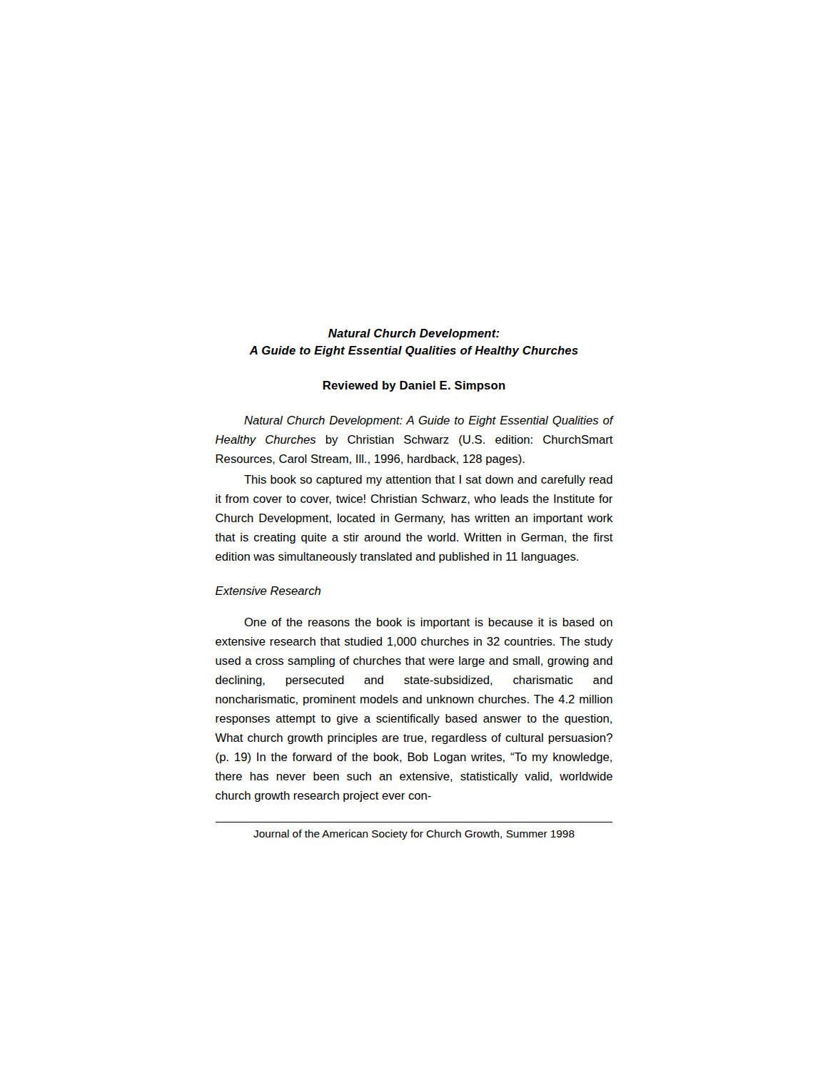Natural Church Development:
A Guide to Eight Essential Qualities of Healthy Churches
Reviewed by Daniel E. Simpson
Natural Church Development: A Guide to Eight Essential Qualities of Healthy Churches by Christian Schwarz (U.S. edition: ChurchSmart Resources, Carol Stream, Ill., 1996, hardback, 128 pages).
This book so captured my attention that I sat down and carefully read it from cover to cover, twice! Christian Schwarz, who leads the Institute for Church Development, located in Germany, has written an important work that is creating quite a stir around the world. Written in German, the first edition was simultaneously translated and published in 11 languages.
Extensive Research
One of the reasons the book is important is because it is based on extensive research that studied 1,000 churches in 32 countries. The study used a cross sampling of churches that were large and small, growing and declining, persecuted and state-subsidized, charismatic and noncharismatic, prominent models and unknown churches. The 4.2 million responses attempt to give a scientifically based answer to the question, What church growth principles are true, regardless of cultural persuasion? (p. 19) In the forward of the book, Bob Logan writes, “To my knowledge, there has never been such an extensive, statistically valid, worldwide church growth research project ever con-
Journal of the American Society for Church Growth, Summer 1998